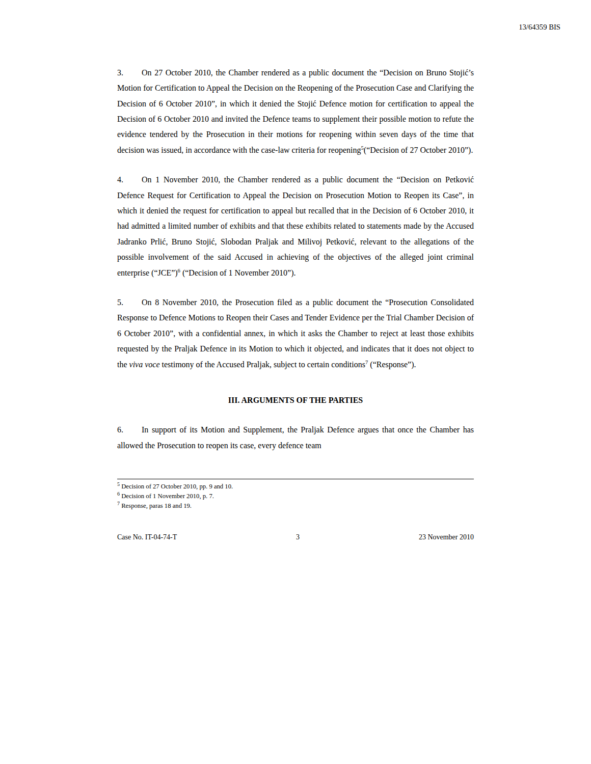13/64359 BIS
3. On 27 October 2010, the Chamber rendered as a public document the “Decision on Bruno Stojić’s Motion for Certification to Appeal the Decision on the Reopening of the Prosecution Case and Clarifying the Decision of 6 October 2010”, in which it denied the Stojić Defence motion for certification to appeal the Decision of 6 October 2010 and invited the Defence teams to supplement their possible motion to refute the evidence tendered by the Prosecution in their motions for reopening within seven days of the time that decision was issued, in accordance with the case-law criteria for reopening5(“Decision of 27 October 2010”).
4. On 1 November 2010, the Chamber rendered as a public document the “Decision on Petković Defence Request for Certification to Appeal the Decision on Prosecution Motion to Reopen its Case”, in which it denied the request for certification to appeal but recalled that in the Decision of 6 October 2010, it had admitted a limited number of exhibits and that these exhibits related to statements made by the Accused Jadranko Prlić, Bruno Stojić, Slobodan Praljak and Milivoj Petković, relevant to the allegations of the possible involvement of the said Accused in achieving of the objectives of the alleged joint criminal enterprise (“JCE”)6 (“Decision of 1 November 2010”).
5. On 8 November 2010, the Prosecution filed as a public document the “Prosecution Consolidated Response to Defence Motions to Reopen their Cases and Tender Evidence per the Trial Chamber Decision of 6 October 2010”, with a confidential annex, in which it asks the Chamber to reject at least those exhibits requested by the Praljak Defence in its Motion to which it objected, and indicates that it does not object to the viva voce testimony of the Accused Praljak, subject to certain conditions7 (“Response”).
III. ARGUMENTS OF THE PARTIES
6. In support of its Motion and Supplement, the Praljak Defence argues that once the Chamber has allowed the Prosecution to reopen its case, every defence team
5 Decision of 27 October 2010, pp. 9 and 10.
6 Decision of 1 November 2010, p. 7.
7 Response, paras 18 and 19.
Case No. IT-04-74-T 3 23 November 2010